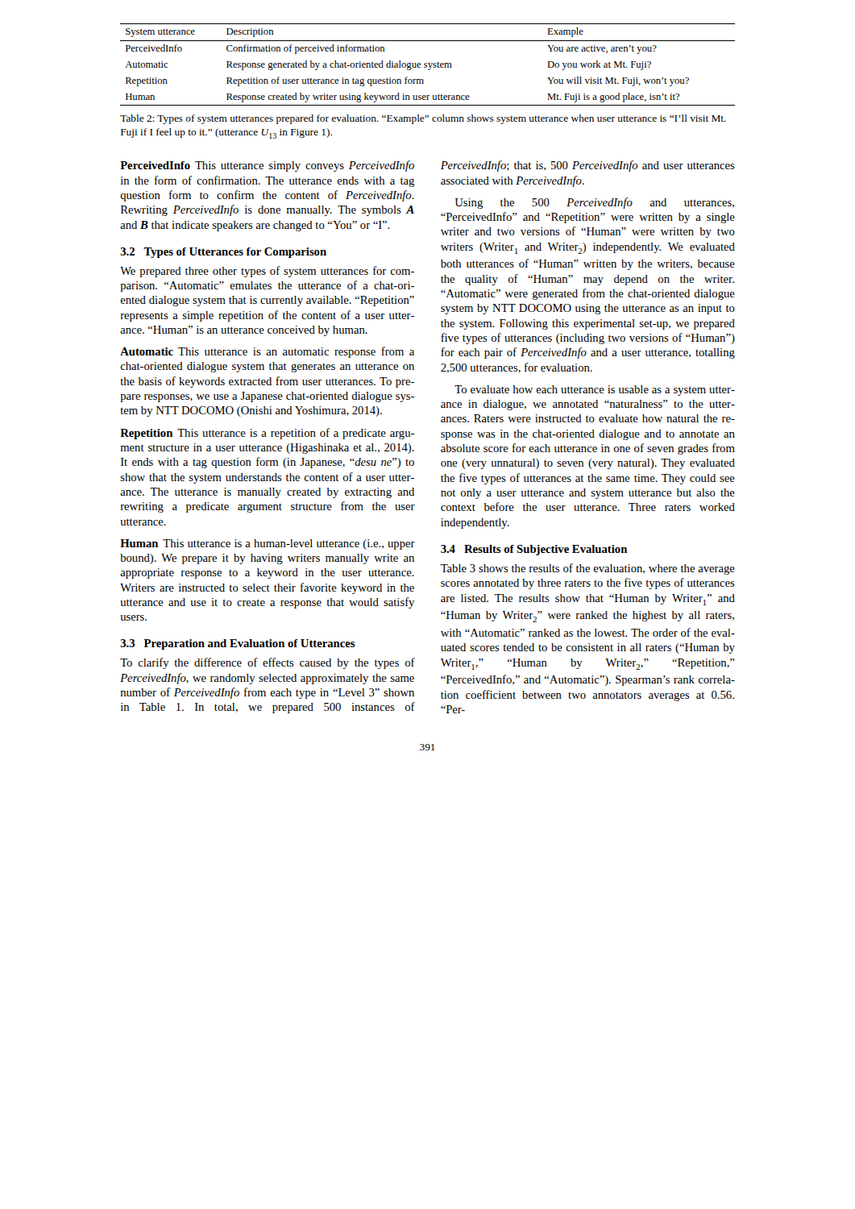| System utterance | Description | Example |
| --- | --- | --- |
| PerceivedInfo | Confirmation of perceived information | You are active, aren’t you? |
| Automatic | Response generated by a chat-oriented dialogue system | Do you work at Mt. Fuji? |
| Repetition | Repetition of user utterance in tag question form | You will visit Mt. Fuji, won’t you? |
| Human | Response created by writer using keyword in user utterance | Mt. Fuji is a good place, isn’t it? |
Table 2: Types of system utterances prepared for evaluation. “Example” column shows system utterance when user utterance is “I’ll visit Mt. Fuji if I feel up to it.” (utterance U13 in Figure 1).
PerceivedInfo
This utterance simply conveys PerceivedInfo in the form of confirmation. The utterance ends with a tag question form to confirm the content of PerceivedInfo. Rewriting PerceivedInfo is done manually. The symbols A and B that indicate speakers are changed to “You” or “I”.
3.2 Types of Utterances for Comparison
We prepared three other types of system utterances for comparison. “Automatic” emulates the utterance of a chat-oriented dialogue system that is currently available. “Repetition” represents a simple repetition of the content of a user utterance. “Human” is an utterance conceived by human.
Automatic
This utterance is an automatic response from a chat-oriented dialogue system that generates an utterance on the basis of keywords extracted from user utterances. To prepare responses, we use a Japanese chat-oriented dialogue system by NTT DOCOMO (Onishi and Yoshimura, 2014).
Repetition
This utterance is a repetition of a predicate argument structure in a user utterance (Higashinaka et al., 2014). It ends with a tag question form (in Japanese, “desu ne”) to show that the system understands the content of a user utterance. The utterance is manually created by extracting and rewriting a predicate argument structure from the user utterance.
Human
This utterance is a human-level utterance (i.e., upper bound). We prepare it by having writers manually write an appropriate response to a keyword in the user utterance. Writers are instructed to select their favorite keyword in the utterance and use it to create a response that would satisfy users.
3.3 Preparation and Evaluation of Utterances
To clarify the difference of effects caused by the types of PerceivedInfo, we randomly selected approximately the same number of PerceivedInfo from each type in “Level 3” shown in Table 1. In total, we prepared 500 instances of PerceivedInfo; that is, 500 PerceivedInfo and user utterances associated with PerceivedInfo.
Using the 500 PerceivedInfo and utterances, “PerceivedInfo” and “Repetition” were written by a single writer and two versions of “Human” were written by two writers (Writer1 and Writer2) independently. We evaluated both utterances of “Human” written by the writers, because the quality of “Human” may depend on the writer. “Automatic” were generated from the chat-oriented dialogue system by NTT DOCOMO using the utterance as an input to the system. Following this experimental set-up, we prepared five types of utterances (including two versions of “Human”) for each pair of PerceivedInfo and a user utterance, totalling 2,500 utterances, for evaluation.
To evaluate how each utterance is usable as a system utterance in dialogue, we annotated “naturalness” to the utterances. Raters were instructed to evaluate how natural the response was in the chat-oriented dialogue and to annotate an absolute score for each utterance in one of seven grades from one (very unnatural) to seven (very natural). They evaluated the five types of utterances at the same time. They could see not only a user utterance and system utterance but also the context before the user utterance. Three raters worked independently.
3.4 Results of Subjective Evaluation
Table 3 shows the results of the evaluation, where the average scores annotated by three raters to the five types of utterances are listed. The results show that “Human by Writer1” and “Human by Writer2” were ranked the highest by all raters, with “Automatic” ranked as the lowest. The order of the evaluated scores tended to be consistent in all raters (“Human by Writer1,” “Human by Writer2,” “Repetition,” “PerceivedInfo,” and “Automatic”). Spearman’s rank correlation coefficient between two annotators averages at 0.56. “Per-
391